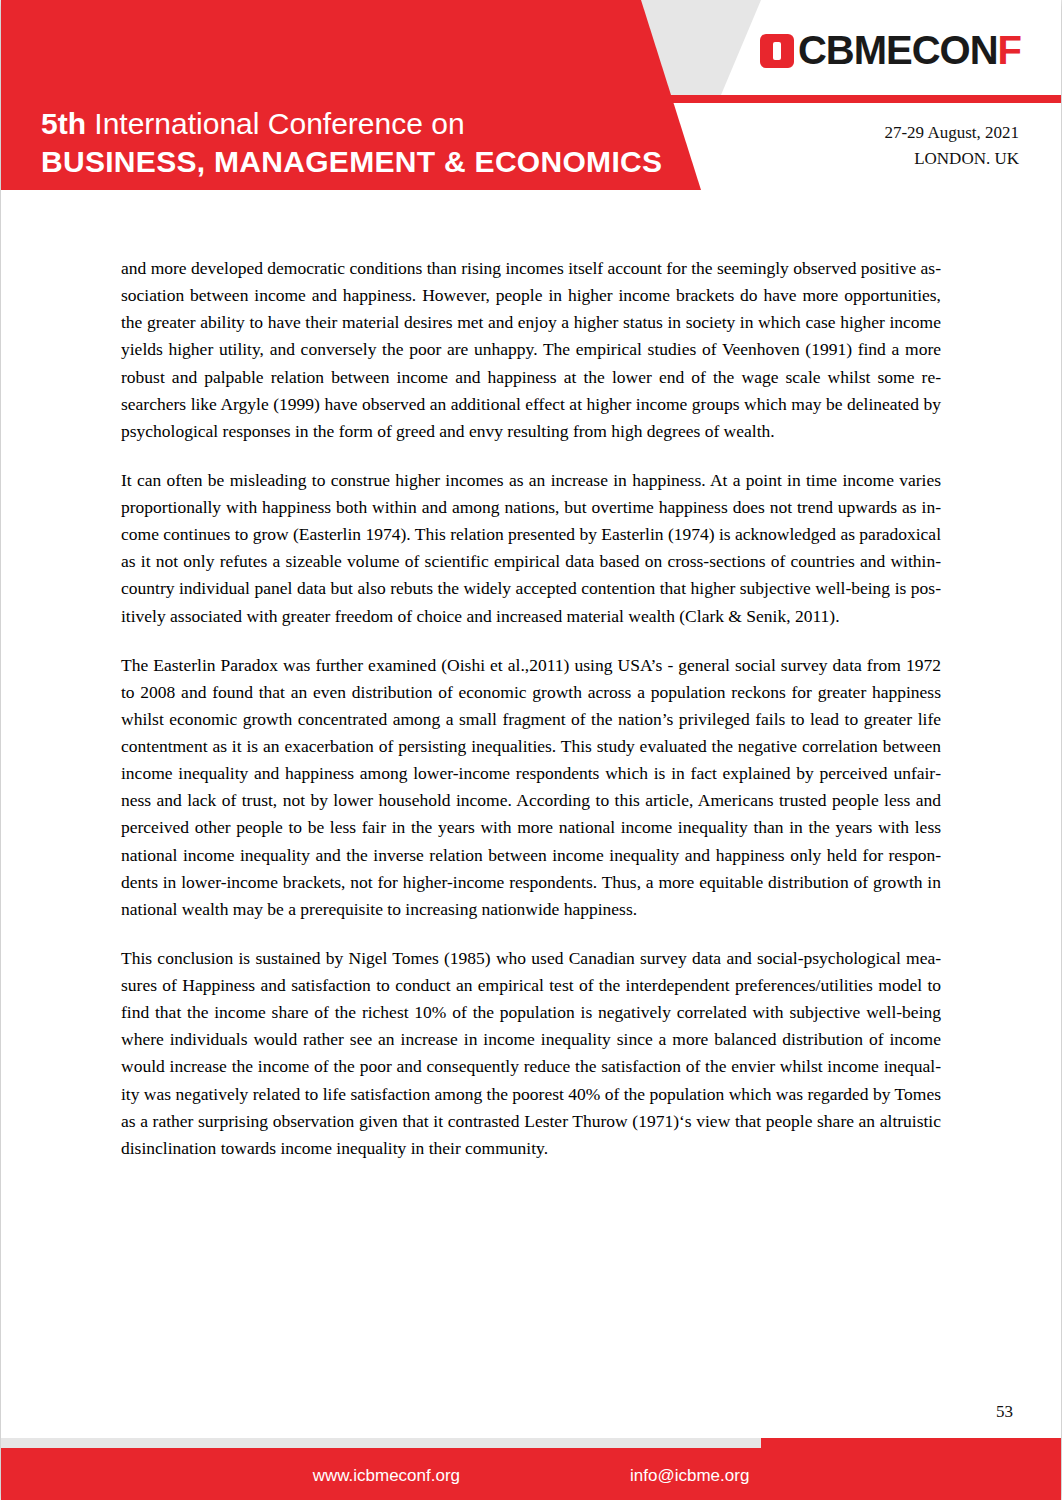5th International Conference on
BUSINESS, MANAGEMENT & ECONOMICS
CBME CONF
27-29 August, 2021
LONDON. UK
and more developed democratic conditions than rising incomes itself account for the seemingly observed positive association between income and happiness. However, people in higher income brackets do have more opportunities, the greater ability to have their material desires met and enjoy a higher status in society in which case higher income yields higher utility, and conversely the poor are unhappy. The empirical studies of Veenhoven (1991) find a more robust and palpable relation between income and happiness at the lower end of the wage scale whilst some researchers like Argyle (1999) have observed an additional effect at higher income groups which may be delineated by psychological responses in the form of greed and envy resulting from high degrees of wealth.
It can often be misleading to construe higher incomes as an increase in happiness. At a point in time income varies proportionally with happiness both within and among nations, but overtime happiness does not trend upwards as income continues to grow (Easterlin 1974). This relation presented by Easterlin (1974) is acknowledged as paradoxical as it not only refutes a sizeable volume of scientific empirical data based on cross-sections of countries and within-country individual panel data but also rebuts the widely accepted contention that higher subjective well-being is positively associated with greater freedom of choice and increased material wealth (Clark & Senik, 2011).
The Easterlin Paradox was further examined (Oishi et al.,2011) using USA’s - general social survey data from 1972 to 2008 and found that an even distribution of economic growth across a population reckons for greater happiness whilst economic growth concentrated among a small fragment of the nation’s privileged fails to lead to greater life contentment as it is an exacerbation of persisting inequalities. This study evaluated the negative correlation between income inequality and happiness among lower-income respondents which is in fact explained by perceived unfairness and lack of trust, not by lower household income. According to this article, Americans trusted people less and perceived other people to be less fair in the years with more national income inequality than in the years with less national income inequality and the inverse relation between income inequality and happiness only held for respondents in lower-income brackets, not for higher-income respondents. Thus, a more equitable distribution of growth in national wealth may be a prerequisite to increasing nationwide happiness.
This conclusion is sustained by Nigel Tomes (1985) who used Canadian survey data and social-psychological measures of Happiness and satisfaction to conduct an empirical test of the interdependent preferences/utilities model to find that the income share of the richest 10% of the population is negatively correlated with subjective well-being where individuals would rather see an increase in income inequality since a more balanced distribution of income would increase the income of the poor and consequently reduce the satisfaction of the envier whilst income inequality was negatively related to life satisfaction among the poorest 40% of the population which was regarded by Tomes as a rather surprising observation given that it contrasted Lester Thurow (1971)‘s view that people share an altruistic disinclination towards income inequality in their community.
53
www.icbmeconf.org info@icbme.org